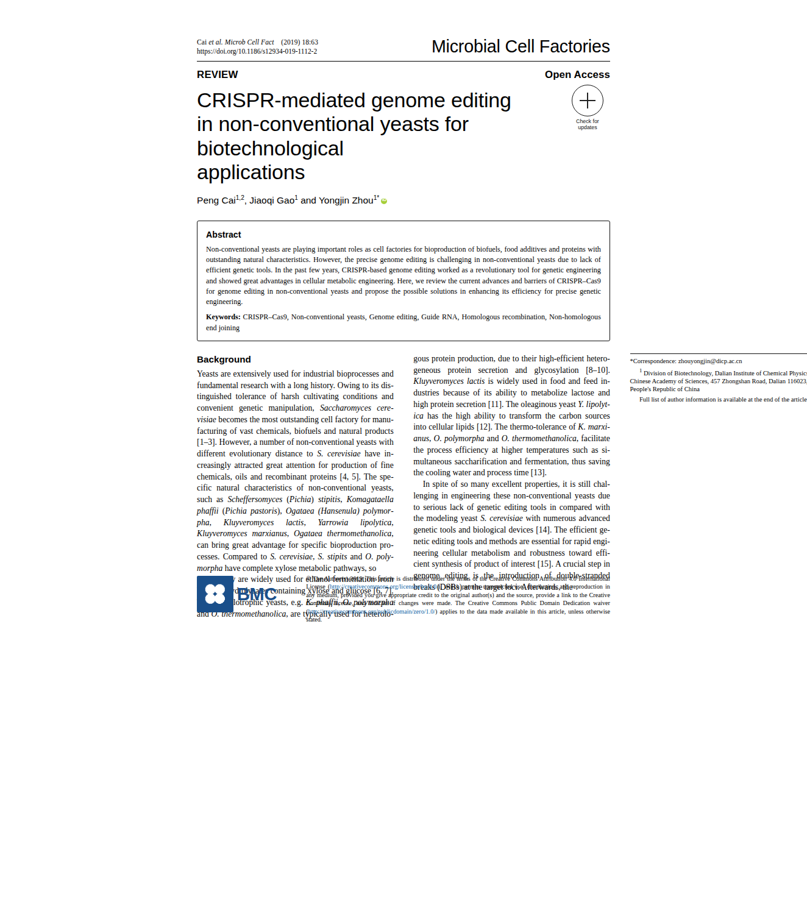Cai et al. Microb Cell Fact (2019) 18:63
https://doi.org/10.1186/s12934-019-1112-2
Microbial Cell Factories
Review
Open Access
Check for
updates
CRISPR-mediated genome editing
in non-conventional yeasts for biotechnological
applications
Peng Cai1,2, Jiaoqi Gao1 and Yongjin Zhou1*
Abstract
Non-conventional yeasts are playing important roles as cell factories for bioproduction of biofuels, food additives and proteins with outstanding natural characteristics. However, the precise genome editing is challenging in non-conventional yeasts due to lack of efficient genetic tools. In the past few years, CRISPR-based genome editing worked as a revolutionary tool for genetic engineering and showed great advantages in cellular metabolic engineering. Here, we review the current advances and barriers of CRISPR–Cas9 for genome editing in non-conventional yeasts and propose the possible solutions in enhancing its efficiency for precise genetic engineering.
Keywords: CRISPR–Cas9, Non-conventional yeasts, Genome editing, Guide RNA, Homologous recombination, Non-homologous end joining
Background
Yeasts are extensively used for industrial bioprocesses and fundamental research with a long history. Owing to its distinguished tolerance of harsh cultivating conditions and convenient genetic manipulation, Saccharomyces cerevisiae becomes the most outstanding cell factory for manufacturing of vast chemicals, biofuels and natural products [1–3]. However, a number of non-conventional yeasts with different evolutionary distance to S. cerevisiae have increasingly attracted great attention for production of fine chemicals, oils and recombinant proteins [4, 5]. The specific natural characteristics of non-conventional yeasts, such as Scheffersomyces (Pichia) stipitis, Komagataella phaffii (Pichia pastoris), Ogataea (Hansenula) polymorpha, Kluyveromyces lactis, Yarrowia lipolytica, Kluyveromyces marxianus, Ogataea thermomethanolica, can bring great advantage for specific bioproduction processes. Compared to S. cerevisiae, S. stipits and O. polymorpha have complete xylose metabolic pathways, so
that they are widely used for ethanol fermentation from biomass hydrolysates containing xylose and glucose [6, 7]. The methylotrophic yeasts, e.g. K. phaffii, O. polymorpha and O. thermomethanolica, are typically used for heterologous protein production, due to their high-efficient heterogeneous protein secretion and glycosylation [8–10]. Kluyveromyces lactis is widely used in food and feed industries because of its ability to metabolize lactose and high protein secretion [11]. The oleaginous yeast Y. lipolytica has the high ability to transform the carbon sources into cellular lipids [12]. The thermo-tolerance of K. marxianus, O. polymorpha and O. thermomethanolica, facilitate the process efficiency at higher temperatures such as simultaneous saccharification and fermentation, thus saving the cooling water and process time [13].
In spite of so many excellent properties, it is still challenging in engineering these non-conventional yeasts due to serious lack of genetic editing tools in compared with the modeling yeast S. cerevisiae with numerous advanced genetic tools and biological devices [14]. The efficient genetic editing tools and methods are essential for rapid engineering cellular metabolism and robustness toward efficient synthesis of product of interest [15]. A crucial step in genome editing is the introduction of double-stranded breaks (DSBs) at the target loci. Afterwards, the
*Correspondence: zhouyongjin@dicp.ac.cn
1 Division of Biotechnology, Dalian Institute of Chemical Physics, Chinese Academy of Sciences, 457 Zhongshan Road, Dalian 116023, People's Republic of China
Full list of author information is available at the end of the article
BMC
© The Author(s) 2019. This article is distributed under the terms of the Creative Commons Attribution 4.0 International License (http://creativecommons.org/licenses/by/4.0/), which permits unrestricted use, distribution, and reproduction in any medium, provided you give appropriate credit to the original author(s) and the source, provide a link to the Creative Commons license, and indicate if changes were made. The Creative Commons Public Domain Dedication waiver (http://creativecommons.org/publicdomain/zero/1.0/) applies to the data made available in this article, unless otherwise stated.